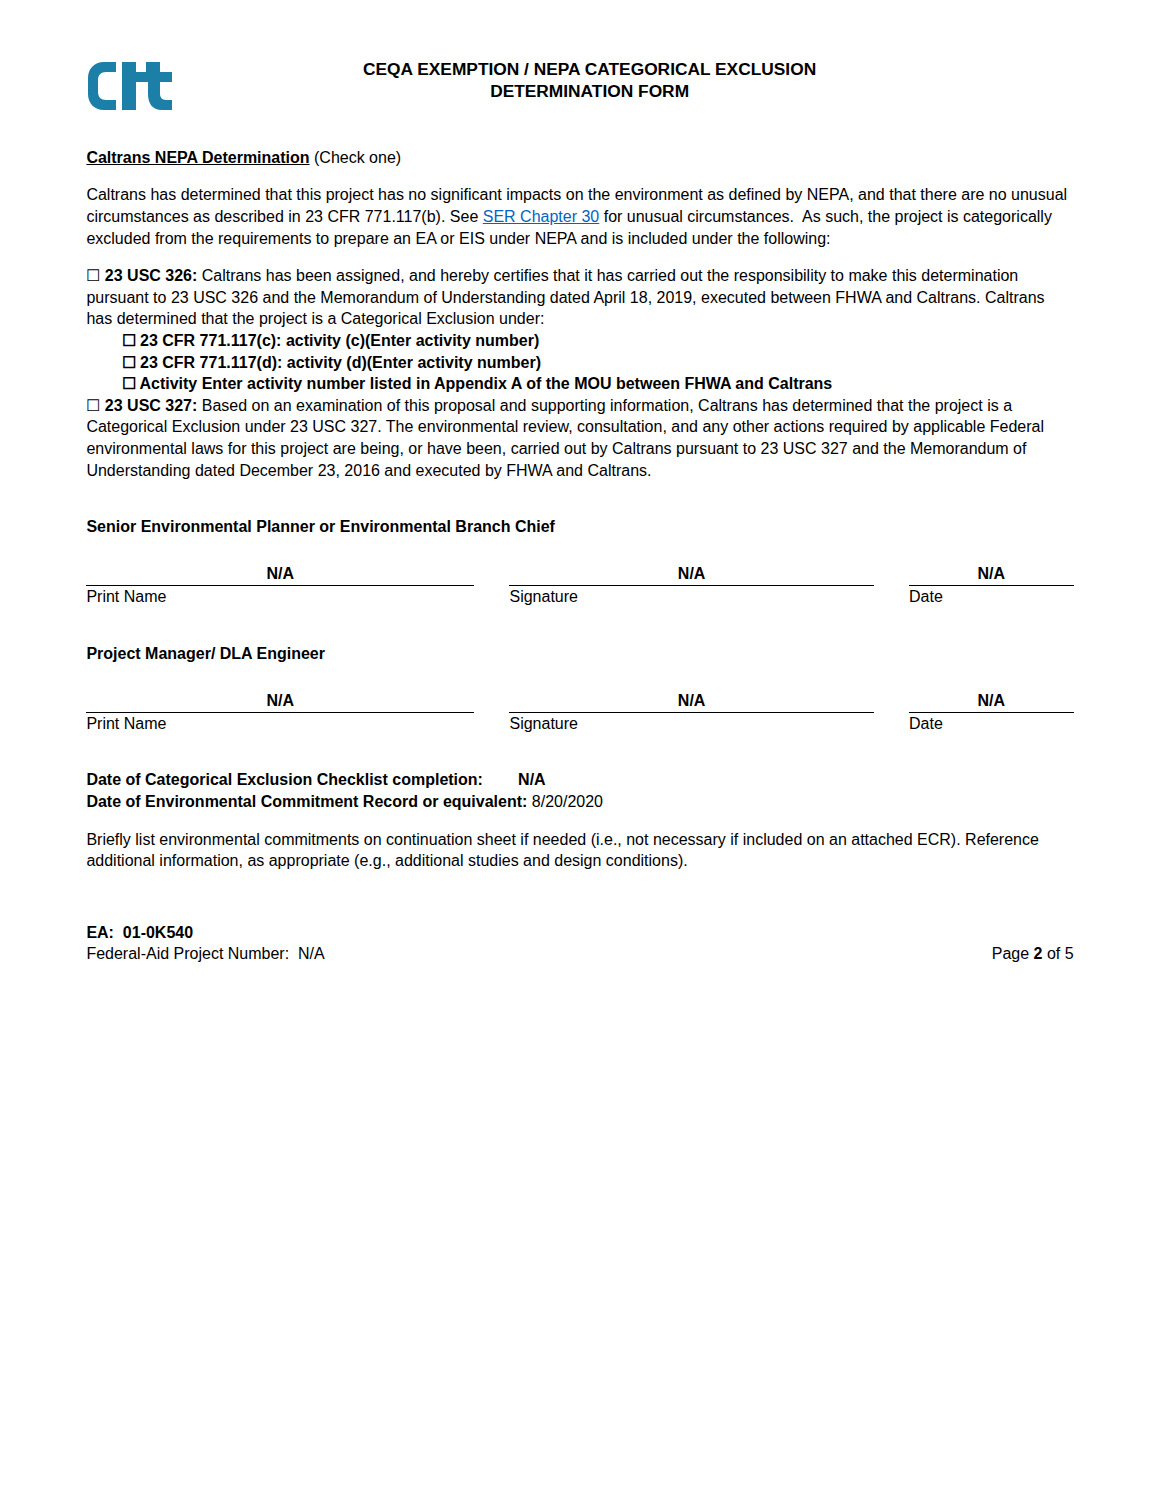CEQA EXEMPTION / NEPA CATEGORICAL EXCLUSION
DETERMINATION FORM
Caltrans NEPA Determination (Check one)
Caltrans has determined that this project has no significant impacts on the environment as defined by NEPA, and that there are no unusual circumstances as described in 23 CFR 771.117(b). See SER Chapter 30 for unusual circumstances. As such, the project is categorically excluded from the requirements to prepare an EA or EIS under NEPA and is included under the following:
☐ 23 USC 326: Caltrans has been assigned, and hereby certifies that it has carried out the responsibility to make this determination pursuant to 23 USC 326 and the Memorandum of Understanding dated April 18, 2019, executed between FHWA and Caltrans. Caltrans has determined that the project is a Categorical Exclusion under:
☐ 23 CFR 771.117(c): activity (c)(Enter activity number)
☐ 23 CFR 771.117(d): activity (d)(Enter activity number)
☐ Activity Enter activity number listed in Appendix A of the MOU between FHWA and Caltrans
☐ 23 USC 327: Based on an examination of this proposal and supporting information, Caltrans has determined that the project is a Categorical Exclusion under 23 USC 327. The environmental review, consultation, and any other actions required by applicable Federal environmental laws for this project are being, or have been, carried out by Caltrans pursuant to 23 USC 327 and the Memorandum of Understanding dated December 23, 2016 and executed by FHWA and Caltrans.
Senior Environmental Planner or Environmental Branch Chief
| N/A | | N/A | | N/A |
| Print Name | | Signature | | Date |
Project Manager/ DLA Engineer
| N/A | | N/A | | N/A |
| Print Name | | Signature | | Date |
Date of Categorical Exclusion Checklist completion: N/A
Date of Environmental Commitment Record or equivalent: 8/20/2020
Briefly list environmental commitments on continuation sheet if needed (i.e., not necessary if included on an attached ECR). Reference additional information, as appropriate (e.g., additional studies and design conditions).
EA: 01-0K540
Federal-Aid Project Number: N/A
Page 2 of 5